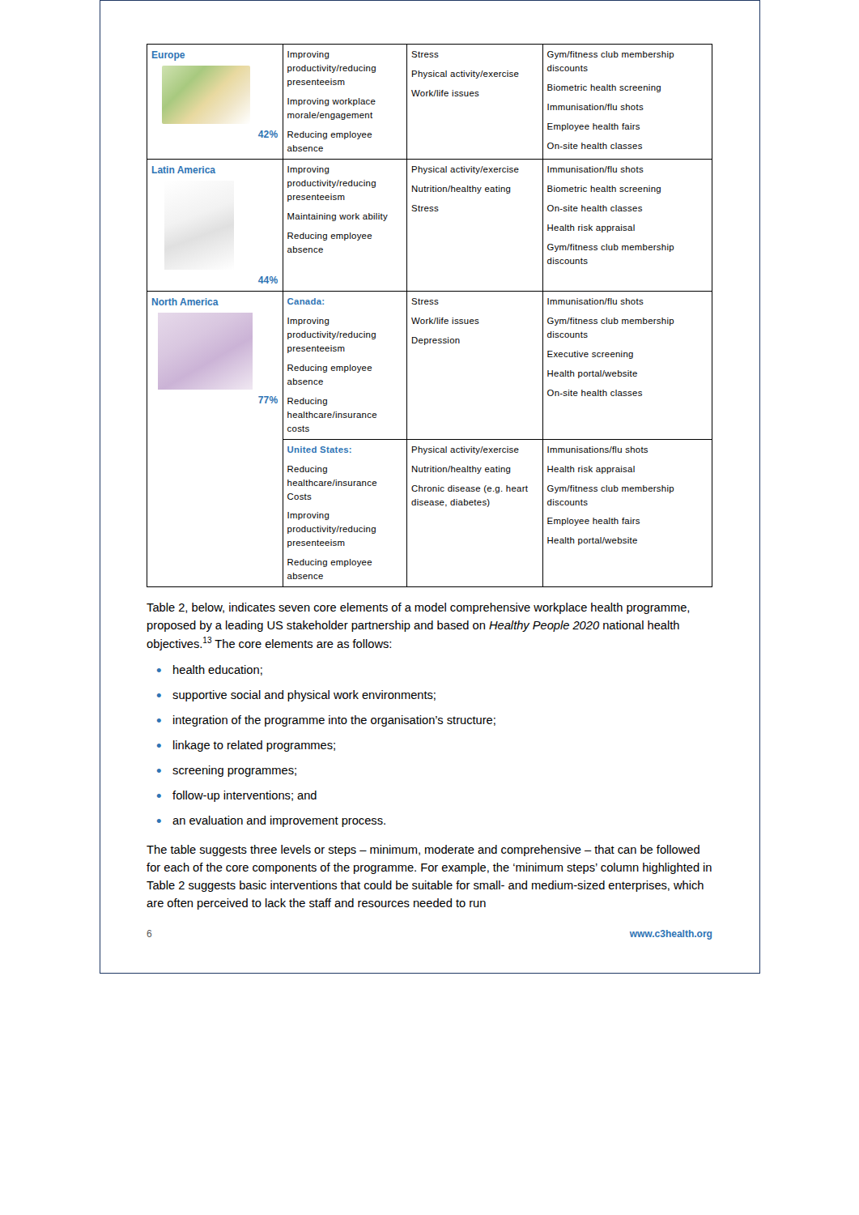| Europe 42% | Improving productivity/reducing presenteeism Improving workplace morale/engagement Reducing employee absence | Stress Physical activity/exercise Work/life issues | Gym/fitness club membership discounts Biometric health screening Immunisation/flu shots Employee health fairs On-site health classes |
| Latin America 44% | Improving productivity/reducing presenteeism Maintaining work ability Reducing employee absence | Physical activity/exercise Nutrition/healthy eating Stress | Immunisation/flu shots Biometric health screening On-site health classes Health risk appraisal Gym/fitness club membership discounts |
| North America 77% | Canada: Improving productivity/reducing presenteeism Reducing employee absence Reducing healthcare/insurance costs | Stress Work/life issues Depression | Immunisation/flu shots Gym/fitness club membership discounts Executive screening Health portal/website On-site health classes |
| United States: Reducing healthcare/insurance Costs Improving productivity/reducing presenteeism Reducing employee absence | Physical activity/exercise Nutrition/healthy eating Chronic disease (e.g. heart disease, diabetes) | Immunisations/flu shots Health risk appraisal Gym/fitness club membership discounts Employee health fairs Health portal/website |
Table 2, below, indicates seven core elements of a model comprehensive workplace health programme, proposed by a leading US stakeholder partnership and based on Healthy People 2020 national health objectives.13 The core elements are as follows:
health education;
supportive social and physical work environments;
integration of the programme into the organisation’s structure;
linkage to related programmes;
screening programmes;
follow-up interventions; and
an evaluation and improvement process.
The table suggests three levels or steps – minimum, moderate and comprehensive – that can be followed for each of the core components of the programme. For example, the ‘minimum steps’ column highlighted in Table 2 suggests basic interventions that could be suitable for small- and medium-sized enterprises, which are often perceived to lack the staff and resources needed to run
6 www.c3health.org